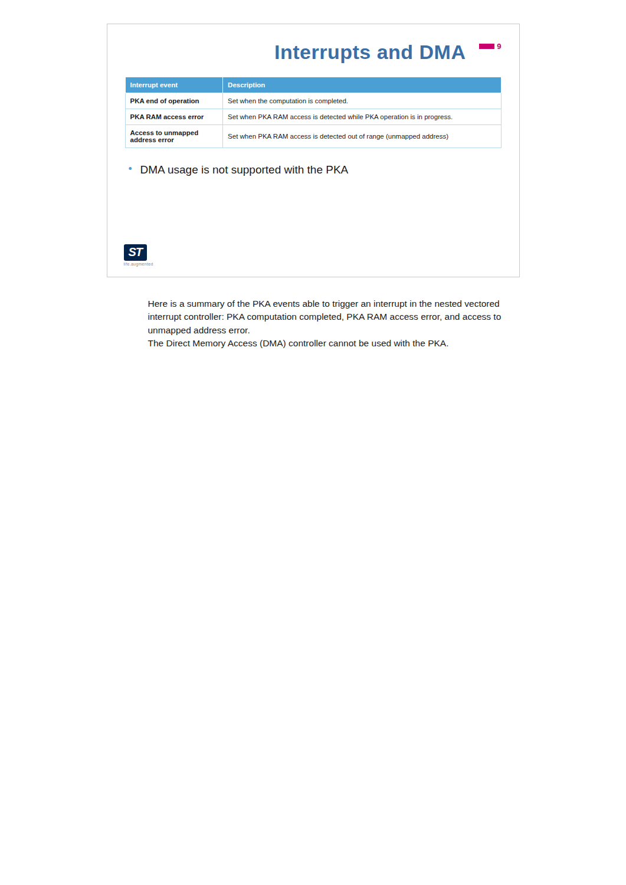9
Interrupts and DMA
| Interrupt event | Description |
| --- | --- |
| PKA end of operation | Set when the computation is completed. |
| PKA RAM access error | Set when PKA RAM access is detected while PKA operation is in progress. |
| Access to unmapped address error | Set when PKA RAM access is detected out of range (unmapped address) |
DMA usage is not supported with the PKA
ST
life.augmented
Here is a summary of the PKA events able to trigger an interrupt in the nested vectored interrupt controller: PKA computation completed, PKA RAM access error, and access to unmapped address error.
The Direct Memory Access (DMA) controller cannot be used with the PKA.